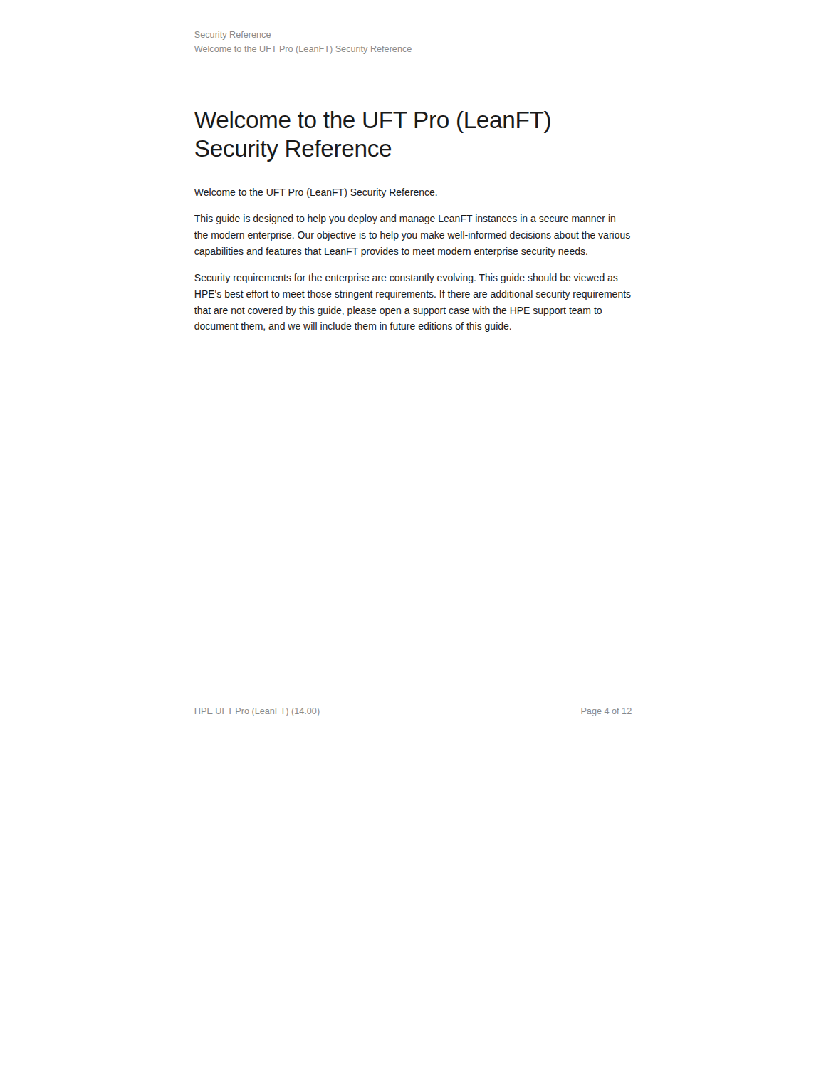Security Reference Welcome to the UFT Pro (LeanFT) Security Reference
Welcome to the UFT Pro (LeanFT) Security Reference
Welcome to the UFT Pro (LeanFT) Security Reference.
This guide is designed to help you deploy and manage LeanFT instances in a secure manner in the modern enterprise. Our objective is to help you make well-informed decisions about the various capabilities and features that LeanFT provides to meet modern enterprise security needs.
Security requirements for the enterprise are constantly evolving. This guide should be viewed as HPE's best effort to meet those stringent requirements. If there are additional security requirements that are not covered by this guide, please open a support case with the HPE support team to document them, and we will include them in future editions of this guide.
HPE UFT Pro (LeanFT) (14.00) Page 4 of 12